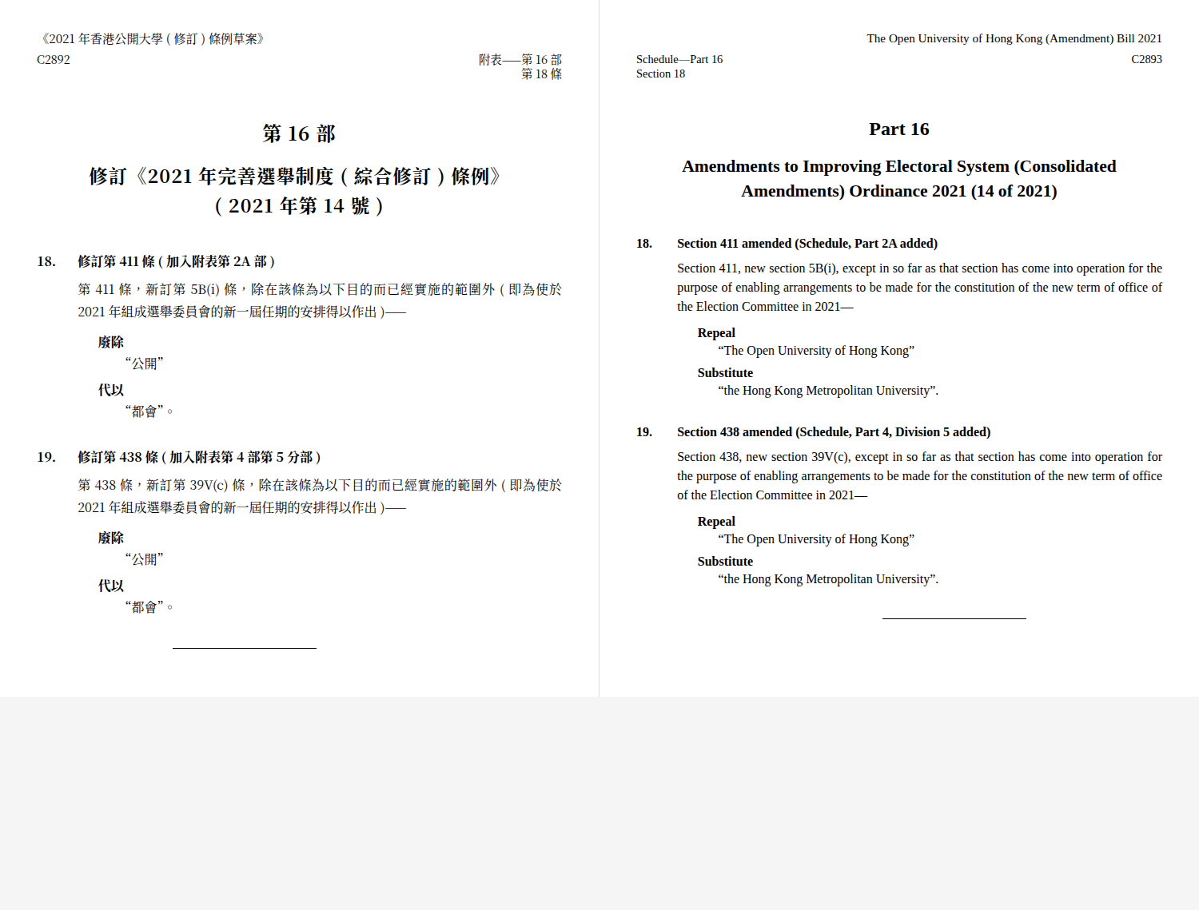《2021 年香港公開大學 ( 修訂 ) 條例草案》
C2892
附表——第 16 部
第 18 條
第 16 部
修訂《2021 年完善選舉制度 ( 綜合修訂 ) 條例》
( 2021 年第 14 號 )
18.
修訂第 411 條 ( 加入附表第 2A 部 )
第 411 條，新訂第 5B(i) 條，除在該條為以下目的而已經實施的範圍外 ( 即為使於 2021 年組成選舉委員會的新一屆任期的安排得以作出 )——
廢除
“公開”
代以
“都會”。
19.
修訂第 438 條 ( 加入附表第 4 部第 5 分部 )
第 438 條，新訂第 39V(c) 條，除在該條為以下目的而已經實施的範圍外 ( 即為使於 2021 年組成選舉委員會的新一屆任期的安排得以作出 )——
廢除
“公開”
代以
“都會”。
The Open University of Hong Kong (Amendment) Bill 2021
Schedule—Part 16
Section 18
C2893
Part 16
Amendments to Improving Electoral System (Consolidated Amendments) Ordinance 2021 (14 of 2021)
18.
Section 411 amended (Schedule, Part 2A added)
Section 411, new section 5B(i), except in so far as that section has come into operation for the purpose of enabling arrangements to be made for the constitution of the new term of office of the Election Committee in 2021—
Repeal
“The Open University of Hong Kong”
Substitute
“the Hong Kong Metropolitan University”.
19.
Section 438 amended (Schedule, Part 4, Division 5 added)
Section 438, new section 39V(c), except in so far as that section has come into operation for the purpose of enabling arrangements to be made for the constitution of the new term of office of the Election Committee in 2021—
Repeal
“The Open University of Hong Kong”
Substitute
“the Hong Kong Metropolitan University”.